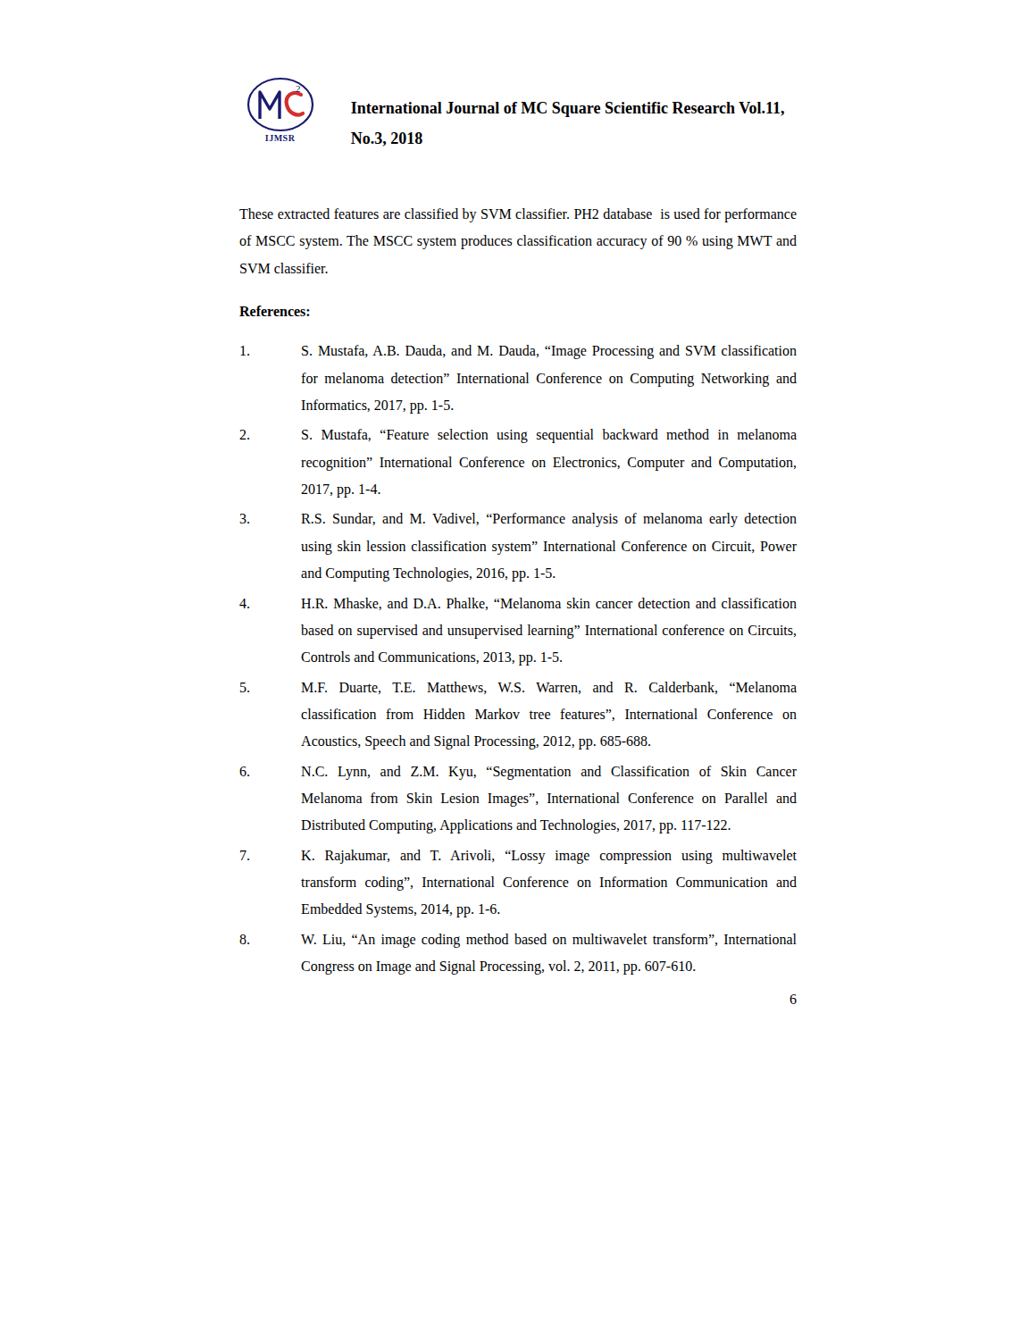2
IJMSR
International Journal of MC Square Scientific Research Vol.11, No.3, 2018
These extracted features are classified by SVM classifier. PH2 database is used for performance of MSCC system. The MSCC system produces classification accuracy of 90 % using MWT and SVM classifier.
References:
S. Mustafa, A.B. Dauda, and M. Dauda, “Image Processing and SVM classification for melanoma detection” International Conference on Computing Networking and Informatics, 2017, pp. 1-5.
S. Mustafa, “Feature selection using sequential backward method in melanoma recognition” International Conference on Electronics, Computer and Computation, 2017, pp. 1-4.
R.S. Sundar, and M. Vadivel, “Performance analysis of melanoma early detection using skin lession classification system” International Conference on Circuit, Power and Computing Technologies, 2016, pp. 1-5.
H.R. Mhaske, and D.A. Phalke, “Melanoma skin cancer detection and classification based on supervised and unsupervised learning” International conference on Circuits, Controls and Communications, 2013, pp. 1-5.
M.F. Duarte, T.E. Matthews, W.S. Warren, and R. Calderbank, “Melanoma classification from Hidden Markov tree features”, International Conference on Acoustics, Speech and Signal Processing, 2012, pp. 685-688.
N.C. Lynn, and Z.M. Kyu, “Segmentation and Classification of Skin Cancer Melanoma from Skin Lesion Images”, International Conference on Parallel and Distributed Computing, Applications and Technologies, 2017, pp. 117-122.
K. Rajakumar, and T. Arivoli, “Lossy image compression using multiwavelet transform coding”, International Conference on Information Communication and Embedded Systems, 2014, pp. 1-6.
W. Liu, “An image coding method based on multiwavelet transform”, International Congress on Image and Signal Processing, vol. 2, 2011, pp. 607-610.
6